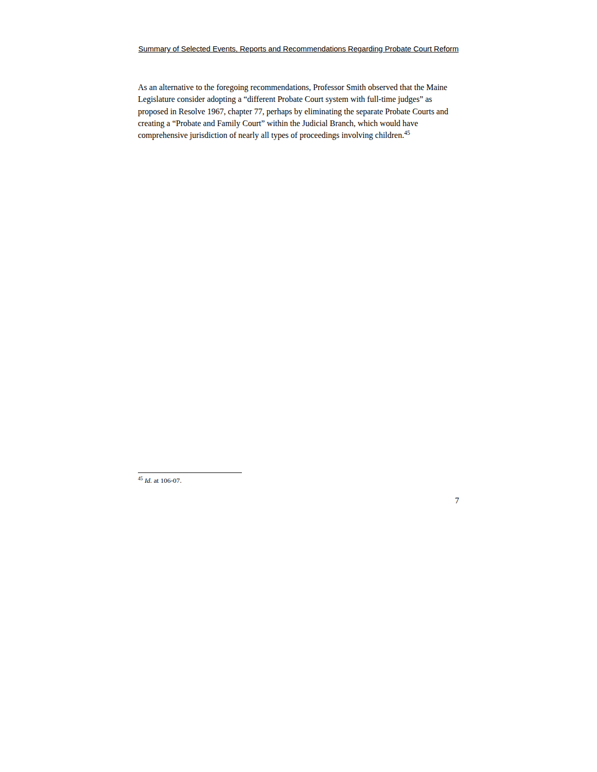Summary of Selected Events, Reports and Recommendations Regarding Probate Court Reform
As an alternative to the foregoing recommendations, Professor Smith observed that the Maine Legislature consider adopting a “different Probate Court system with full-time judges” as proposed in Resolve 1967, chapter 77, perhaps by eliminating the separate Probate Courts and creating a “Probate and Family Court” within the Judicial Branch, which would have comprehensive jurisdiction of nearly all types of proceedings involving children.45
45 Id. at 106-07.
7